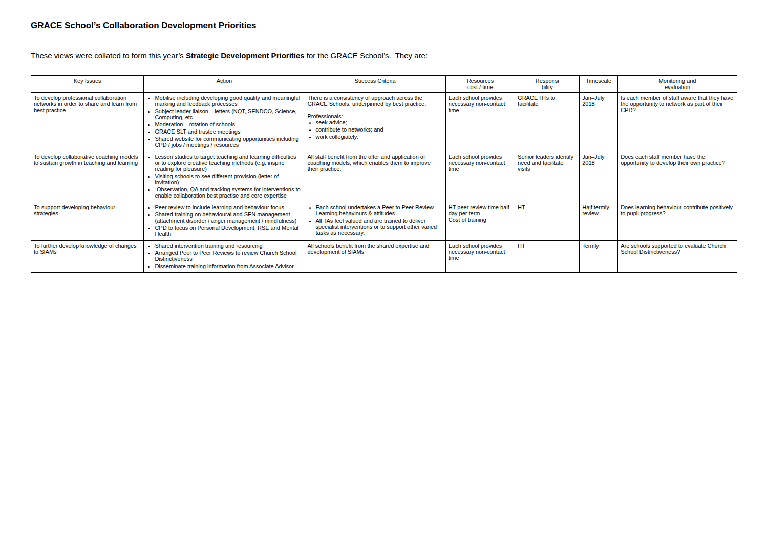GRACE School’s Collaboration Development Priorities
These views were collated to form this year’s Strategic Development Priorities for the GRACE School’s. They are:
| Key Issues | Action | Success Criteria | Resources cost / time | Responsi bility | Timescale | Monitoring and evaluation |
| --- | --- | --- | --- | --- | --- | --- |
| To develop professional collaboration networks in order to share and learn from best practice | Mobilise including developing good quality and meaningful marking and feedback processes Subject leader liaison – letters (NQT, SENDCO, Science, Computing, etc. Moderation – rotation of schools GRACE SLT and trustee meetings Shared website for communicating opportunities including CPD / jobs / meetings / resources | There is a consistency of approach across the GRACE Schools, underpinned by best practice. Professionals: seek advice; contribute to networks; and work collegiately. | Each school provides necessary non-contact time | GRACE HTs to facilitate | Jan–July 2018 | Is each member of staff aware that they have the opportunity to network as part of their CPD? |
| To develop collaborative coaching models to sustain growth in teaching and learning | Lesson studies to target teaching and learning difficulties or to explore creative teaching methods (e.g. inspire reading for pleasure) Visiting schools to see different provision (letter of invitation) -Observation, QA and tracking systems for interventions to enable collaboration best practise and core expertise | All staff benefit from the offer and application of coaching models, which enables them to improve their practice. | Each school provides necessary non-contact time | Senior leaders identify need and facilitate visits | Jan–July 2018 | Does each staff member have the opportunity to develop their own practice? |
| To support developing behaviour strategies | Peer review to include learning and behaviour focus Shared training on behavioural and SEN management (attachment disorder / anger management / mindfulness) CPD to focus on Personal Development, RSE and Mental Health | Each school undertakes a Peer to Peer Review-Learning behaviours & attitudes All TAs feel valued and are trained to deliver specialist interventions or to support other varied tasks as necessary. | HT peer review time half day per term Cost of training | HT | Half termly review | Does learning behaviour contribute positively to pupil progress? |
| To further develop knowledge of changes to SIAMs | Shared intervention training and resourcing Arranged Peer to Peer Reviews to review Church School Distinctiveness Disseminate training information from Associate Advisor | All schools benefit from the shared expertise and development of SIAMs | Each school provides necessary non-contact time | HT | Termly | Are schools supported to evaluate Church School Distinctiveness? |